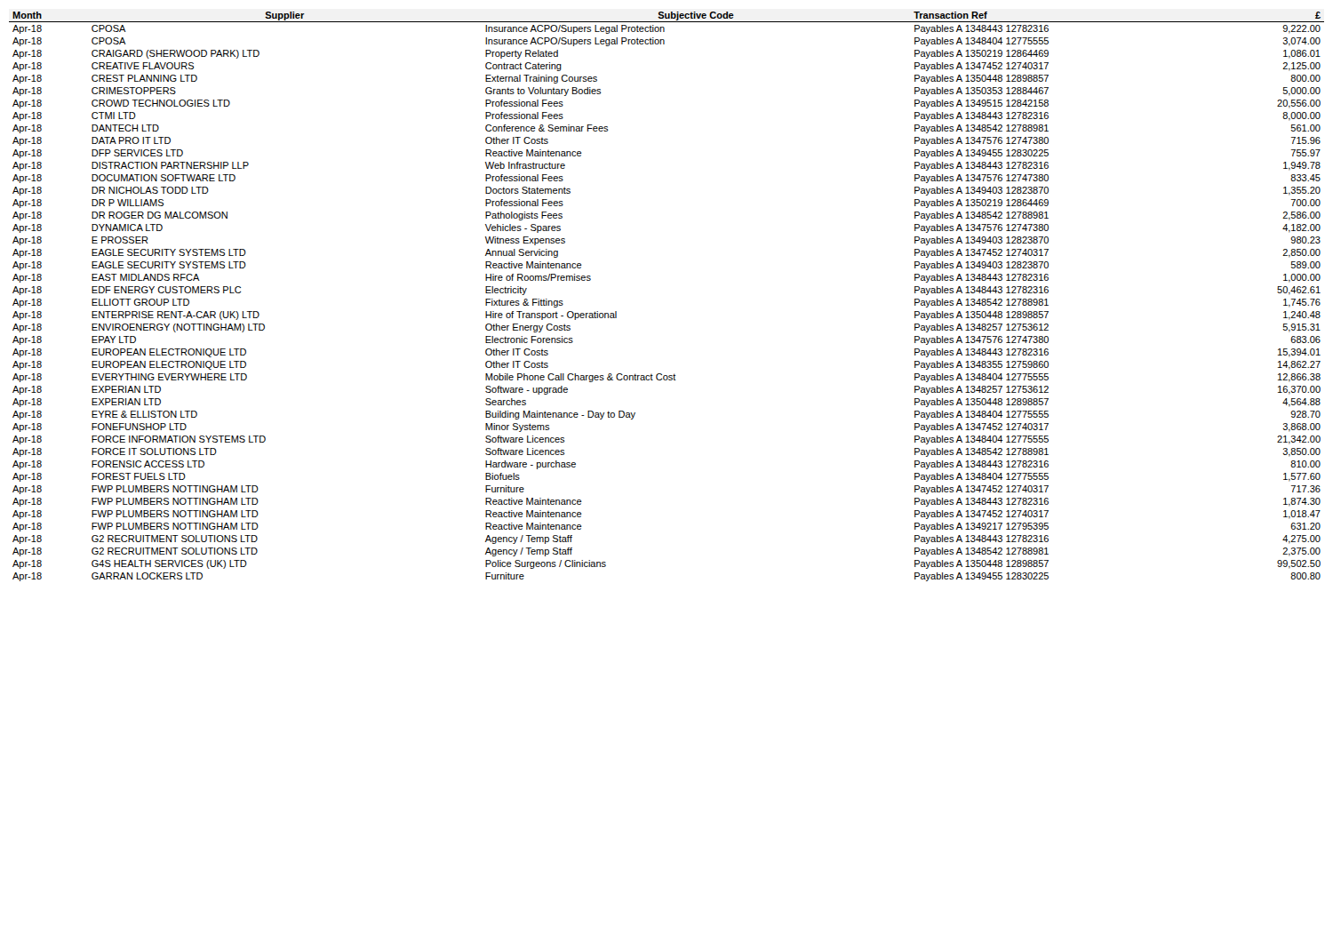| Month | Supplier | Subjective Code | Transaction Ref | £ |
| --- | --- | --- | --- | --- |
| Apr-18 | CPOSA | Insurance ACPO/Supers Legal Protection | Payables A 1348443 12782316 | 9,222.00 |
| Apr-18 | CPOSA | Insurance ACPO/Supers Legal Protection | Payables A 1348404 12775555 | 3,074.00 |
| Apr-18 | CRAIGARD (SHERWOOD PARK) LTD | Property Related | Payables A 1350219 12864469 | 1,086.01 |
| Apr-18 | CREATIVE FLAVOURS | Contract Catering | Payables A 1347452 12740317 | 2,125.00 |
| Apr-18 | CREST PLANNING LTD | External Training Courses | Payables A 1350448 12898857 | 800.00 |
| Apr-18 | CRIMESTOPPERS | Grants to Voluntary Bodies | Payables A 1350353 12884467 | 5,000.00 |
| Apr-18 | CROWD TECHNOLOGIES LTD | Professional Fees | Payables A 1349515 12842158 | 20,556.00 |
| Apr-18 | CTMI LTD | Professional Fees | Payables A 1348443 12782316 | 8,000.00 |
| Apr-18 | DANTECH LTD | Conference & Seminar Fees | Payables A 1348542 12788981 | 561.00 |
| Apr-18 | DATA PRO IT LTD | Other IT Costs | Payables A 1347576 12747380 | 715.96 |
| Apr-18 | DFP SERVICES LTD | Reactive Maintenance | Payables A 1349455 12830225 | 755.97 |
| Apr-18 | DISTRACTION PARTNERSHIP LLP | Web Infrastructure | Payables A 1348443 12782316 | 1,949.78 |
| Apr-18 | DOCUMATION SOFTWARE LTD | Professional Fees | Payables A 1347576 12747380 | 833.45 |
| Apr-18 | DR NICHOLAS TODD LTD | Doctors Statements | Payables A 1349403 12823870 | 1,355.20 |
| Apr-18 | DR P WILLIAMS | Professional Fees | Payables A 1350219 12864469 | 700.00 |
| Apr-18 | DR ROGER DG MALCOMSON | Pathologists Fees | Payables A 1348542 12788981 | 2,586.00 |
| Apr-18 | DYNAMICA LTD | Vehicles - Spares | Payables A 1347576 12747380 | 4,182.00 |
| Apr-18 | E PROSSER | Witness Expenses | Payables A 1349403 12823870 | 980.23 |
| Apr-18 | EAGLE SECURITY SYSTEMS LTD | Annual Servicing | Payables A 1347452 12740317 | 2,850.00 |
| Apr-18 | EAGLE SECURITY SYSTEMS LTD | Reactive Maintenance | Payables A 1349403 12823870 | 589.00 |
| Apr-18 | EAST MIDLANDS RFCA | Hire of Rooms/Premises | Payables A 1348443 12782316 | 1,000.00 |
| Apr-18 | EDF ENERGY CUSTOMERS PLC | Electricity | Payables A 1348443 12782316 | 50,462.61 |
| Apr-18 | ELLIOTT GROUP LTD | Fixtures & Fittings | Payables A 1348542 12788981 | 1,745.76 |
| Apr-18 | ENTERPRISE RENT-A-CAR (UK) LTD | Hire of Transport - Operational | Payables A 1350448 12898857 | 1,240.48 |
| Apr-18 | ENVIROENERGY (NOTTINGHAM) LTD | Other Energy Costs | Payables A 1348257 12753612 | 5,915.31 |
| Apr-18 | EPAY LTD | Electronic Forensics | Payables A 1347576 12747380 | 683.06 |
| Apr-18 | EUROPEAN ELECTRONIQUE LTD | Other IT Costs | Payables A 1348443 12782316 | 15,394.01 |
| Apr-18 | EUROPEAN ELECTRONIQUE LTD | Other IT Costs | Payables A 1348355 12759860 | 14,862.27 |
| Apr-18 | EVERYTHING EVERYWHERE LTD | Mobile Phone Call Charges & Contract Cost | Payables A 1348404 12775555 | 12,866.38 |
| Apr-18 | EXPERIAN LTD | Software - upgrade | Payables A 1348257 12753612 | 16,370.00 |
| Apr-18 | EXPERIAN LTD | Searches | Payables A 1350448 12898857 | 4,564.88 |
| Apr-18 | EYRE & ELLISTON LTD | Building Maintenance - Day to Day | Payables A 1348404 12775555 | 928.70 |
| Apr-18 | FONEFUNSHOP LTD | Minor Systems | Payables A 1347452 12740317 | 3,868.00 |
| Apr-18 | FORCE INFORMATION SYSTEMS LTD | Software Licences | Payables A 1348404 12775555 | 21,342.00 |
| Apr-18 | FORCE IT SOLUTIONS LTD | Software Licences | Payables A 1348542 12788981 | 3,850.00 |
| Apr-18 | FORENSIC ACCESS LTD | Hardware - purchase | Payables A 1348443 12782316 | 810.00 |
| Apr-18 | FOREST FUELS LTD | Biofuels | Payables A 1348404 12775555 | 1,577.60 |
| Apr-18 | FWP PLUMBERS NOTTINGHAM LTD | Furniture | Payables A 1347452 12740317 | 717.36 |
| Apr-18 | FWP PLUMBERS NOTTINGHAM LTD | Reactive Maintenance | Payables A 1348443 12782316 | 1,874.30 |
| Apr-18 | FWP PLUMBERS NOTTINGHAM LTD | Reactive Maintenance | Payables A 1347452 12740317 | 1,018.47 |
| Apr-18 | FWP PLUMBERS NOTTINGHAM LTD | Reactive Maintenance | Payables A 1349217 12795395 | 631.20 |
| Apr-18 | G2 RECRUITMENT SOLUTIONS LTD | Agency / Temp Staff | Payables A 1348443 12782316 | 4,275.00 |
| Apr-18 | G2 RECRUITMENT SOLUTIONS LTD | Agency / Temp Staff | Payables A 1348542 12788981 | 2,375.00 |
| Apr-18 | G4S HEALTH SERVICES (UK) LTD | Police Surgeons / Clinicians | Payables A 1350448 12898857 | 99,502.50 |
| Apr-18 | GARRAN LOCKERS LTD | Furniture | Payables A 1349455 12830225 | 800.80 |